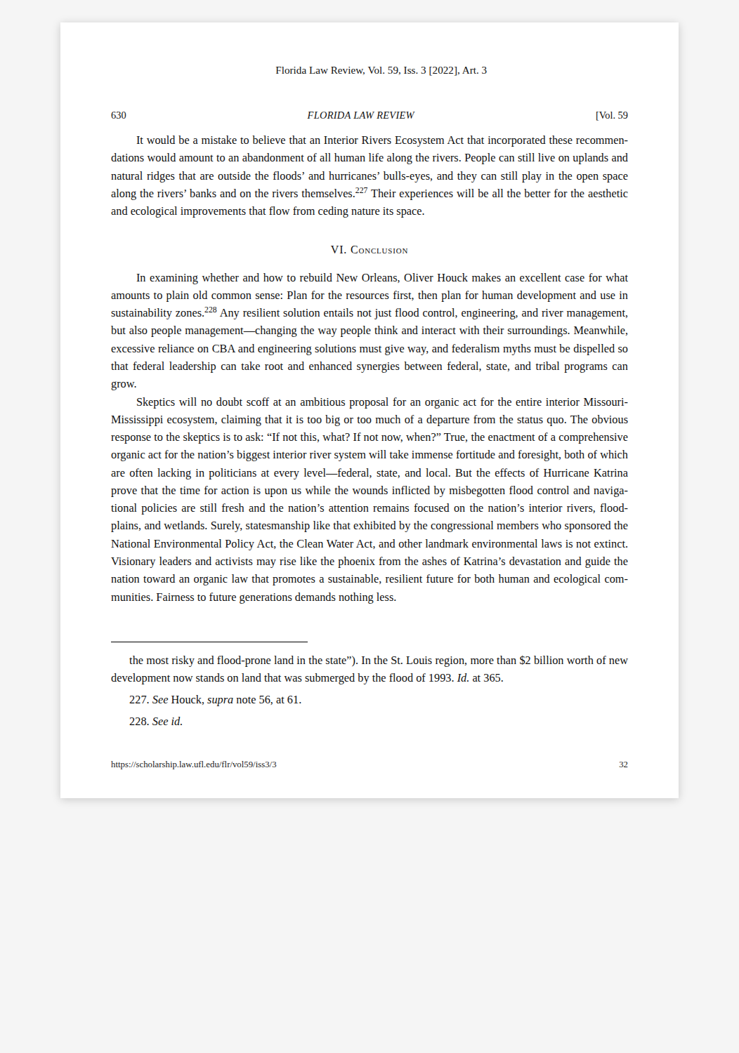Florida Law Review, Vol. 59, Iss. 3 [2022], Art. 3
630 FLORIDA LAW REVIEW [Vol. 59
It would be a mistake to believe that an Interior Rivers Ecosystem Act that incorporated these recommendations would amount to an abandonment of all human life along the rivers. People can still live on uplands and natural ridges that are outside the floods’ and hurricanes’ bulls-eyes, and they can still play in the open space along the rivers’ banks and on the rivers themselves.227 Their experiences will be all the better for the aesthetic and ecological improvements that flow from ceding nature its space.
VI. Conclusion
In examining whether and how to rebuild New Orleans, Oliver Houck makes an excellent case for what amounts to plain old common sense: Plan for the resources first, then plan for human development and use in sustainability zones.228 Any resilient solution entails not just flood control, engineering, and river management, but also people management—changing the way people think and interact with their surroundings. Meanwhile, excessive reliance on CBA and engineering solutions must give way, and federalism myths must be dispelled so that federal leadership can take root and enhanced synergies between federal, state, and tribal programs can grow.
Skeptics will no doubt scoff at an ambitious proposal for an organic act for the entire interior Missouri-Mississippi ecosystem, claiming that it is too big or too much of a departure from the status quo. The obvious response to the skeptics is to ask: “If not this, what? If not now, when?” True, the enactment of a comprehensive organic act for the nation’s biggest interior river system will take immense fortitude and foresight, both of which are often lacking in politicians at every level—federal, state, and local. But the effects of Hurricane Katrina prove that the time for action is upon us while the wounds inflicted by misbegotten flood control and navigational policies are still fresh and the nation’s attention remains focused on the nation’s interior rivers, floodplains, and wetlands. Surely, statesmanship like that exhibited by the congressional members who sponsored the National Environmental Policy Act, the Clean Water Act, and other landmark environmental laws is not extinct. Visionary leaders and activists may rise like the phoenix from the ashes of Katrina’s devastation and guide the nation toward an organic law that promotes a sustainable, resilient future for both human and ecological communities. Fairness to future generations demands nothing less.
the most risky and flood-prone land in the state”). In the St. Louis region, more than $2 billion worth of new development now stands on land that was submerged by the flood of 1993. Id. at 365.
227. See Houck, supra note 56, at 61.
228. See id.
https://scholarship.law.ufl.edu/flr/vol59/iss3/3 32